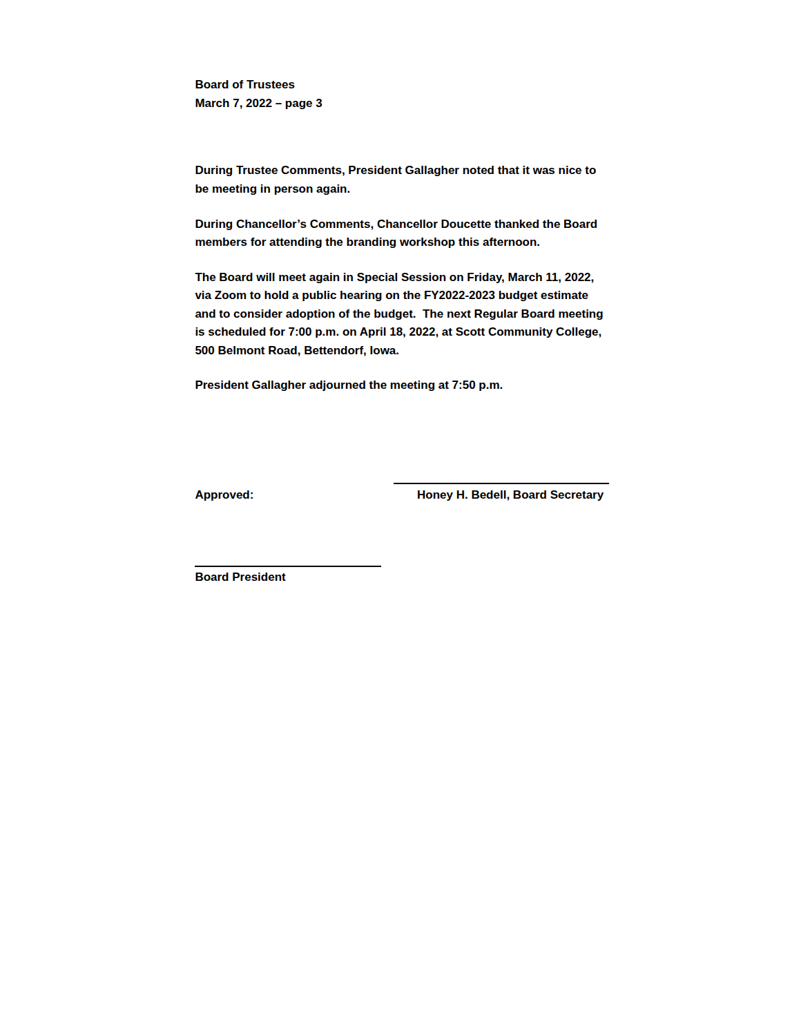Board of Trustees
March 7, 2022 – page 3
During Trustee Comments, President Gallagher noted that it was nice to be meeting in person again.
During Chancellor’s Comments, Chancellor Doucette thanked the Board members for attending the branding workshop this afternoon.
The Board will meet again in Special Session on Friday, March 11, 2022, via Zoom to hold a public hearing on the FY2022-2023 budget estimate and to consider adoption of the budget. The next Regular Board meeting is scheduled for 7:00 p.m. on April 18, 2022, at Scott Community College, 500 Belmont Road, Bettendorf, Iowa.
President Gallagher adjourned the meeting at 7:50 p.m.
Honey H. Bedell, Board Secretary
Approved:
Board President